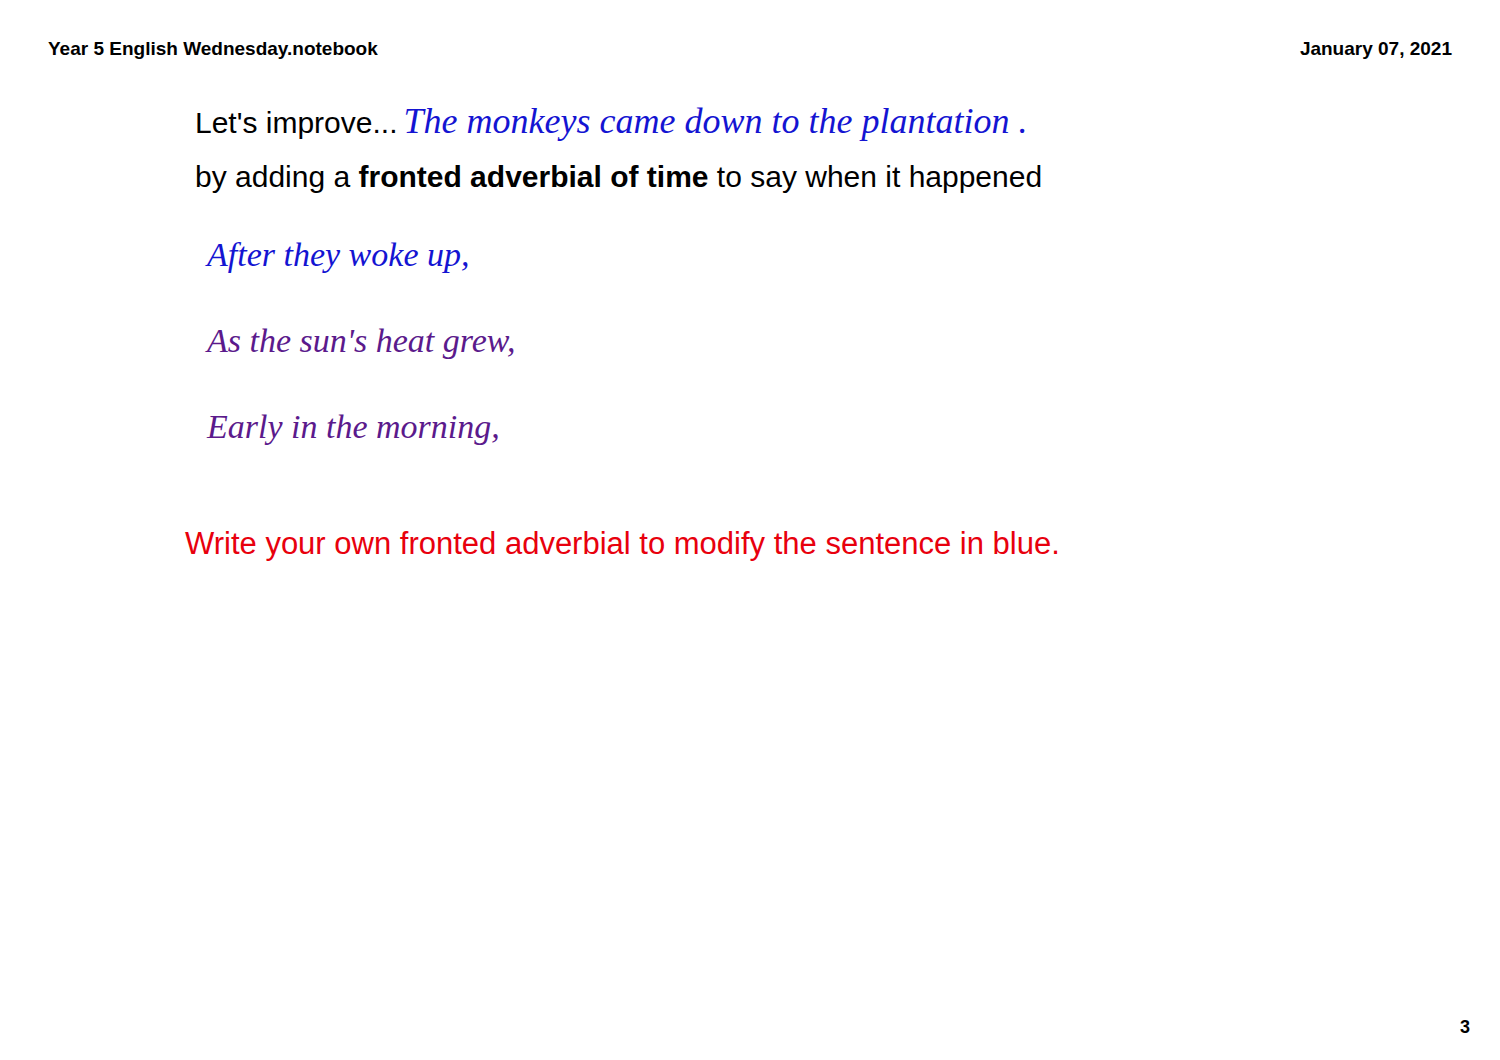Year 5 English Wednesday.notebook January 07, 2021
Let's improve... The monkeys came down to the plantation .
by adding a fronted adverbial of time to say when it happened
After they woke up,
As the sun's heat grew,
Early in the morning,
Write your own fronted adverbial to modify the sentence in blue.
3